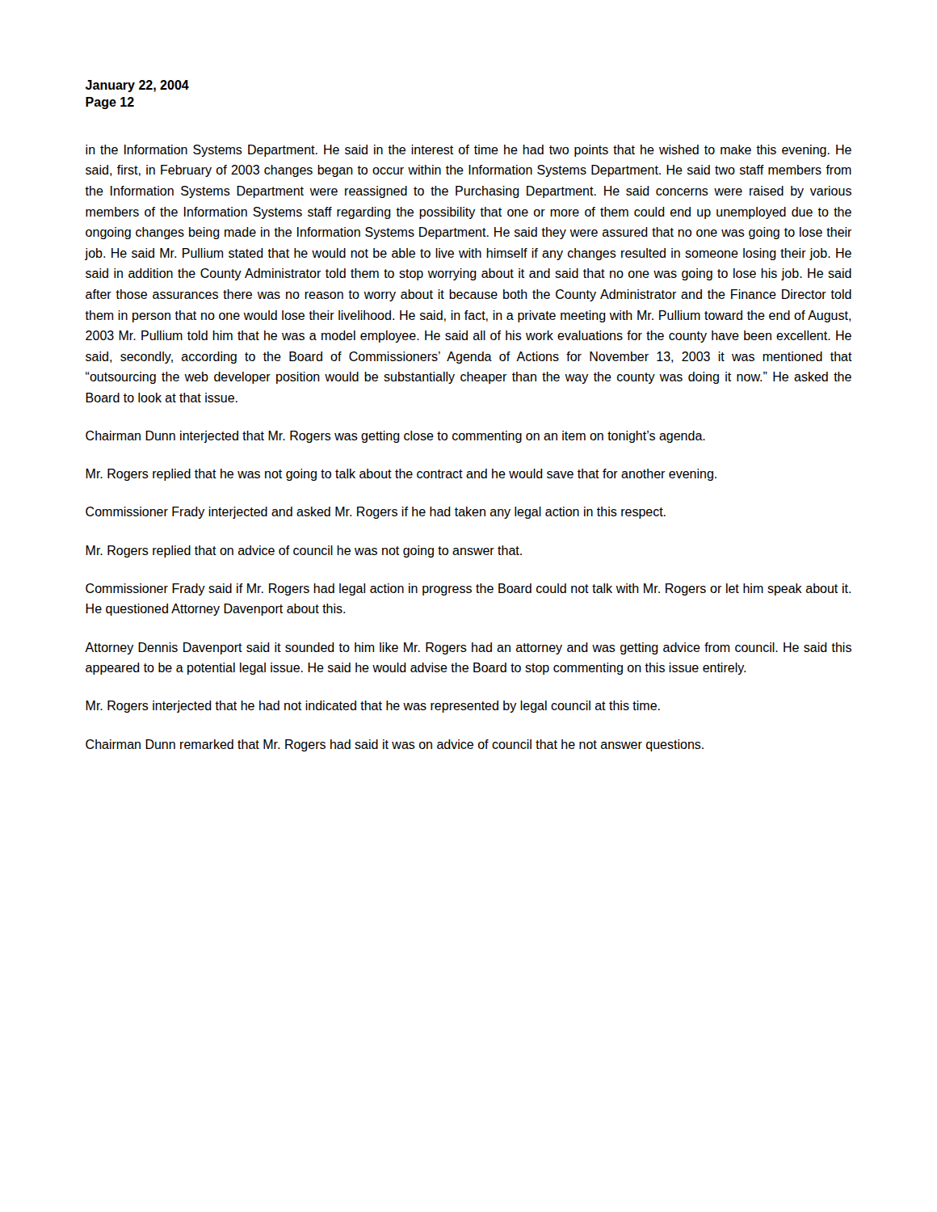January 22, 2004
Page 12
in the Information Systems Department. He said in the interest of time he had two points that he wished to make this evening. He said, first, in February of 2003 changes began to occur within the Information Systems Department. He said two staff members from the Information Systems Department were reassigned to the Purchasing Department. He said concerns were raised by various members of the Information Systems staff regarding the possibility that one or more of them could end up unemployed due to the ongoing changes being made in the Information Systems Department. He said they were assured that no one was going to lose their job. He said Mr. Pullium stated that he would not be able to live with himself if any changes resulted in someone losing their job. He said in addition the County Administrator told them to stop worrying about it and said that no one was going to lose his job. He said after those assurances there was no reason to worry about it because both the County Administrator and the Finance Director told them in person that no one would lose their livelihood. He said, in fact, in a private meeting with Mr. Pullium toward the end of August, 2003 Mr. Pullium told him that he was a model employee. He said all of his work evaluations for the county have been excellent. He said, secondly, according to the Board of Commissioners’ Agenda of Actions for November 13, 2003 it was mentioned that “outsourcing the web developer position would be substantially cheaper than the way the county was doing it now.” He asked the Board to look at that issue.
Chairman Dunn interjected that Mr. Rogers was getting close to commenting on an item on tonight’s agenda.
Mr. Rogers replied that he was not going to talk about the contract and he would save that for another evening.
Commissioner Frady interjected and asked Mr. Rogers if he had taken any legal action in this respect.
Mr. Rogers replied that on advice of council he was not going to answer that.
Commissioner Frady said if Mr. Rogers had legal action in progress the Board could not talk with Mr. Rogers or let him speak about it. He questioned Attorney Davenport about this.
Attorney Dennis Davenport said it sounded to him like Mr. Rogers had an attorney and was getting advice from council. He said this appeared to be a potential legal issue. He said he would advise the Board to stop commenting on this issue entirely.
Mr. Rogers interjected that he had not indicated that he was represented by legal council at this time.
Chairman Dunn remarked that Mr. Rogers had said it was on advice of council that he not answer questions.